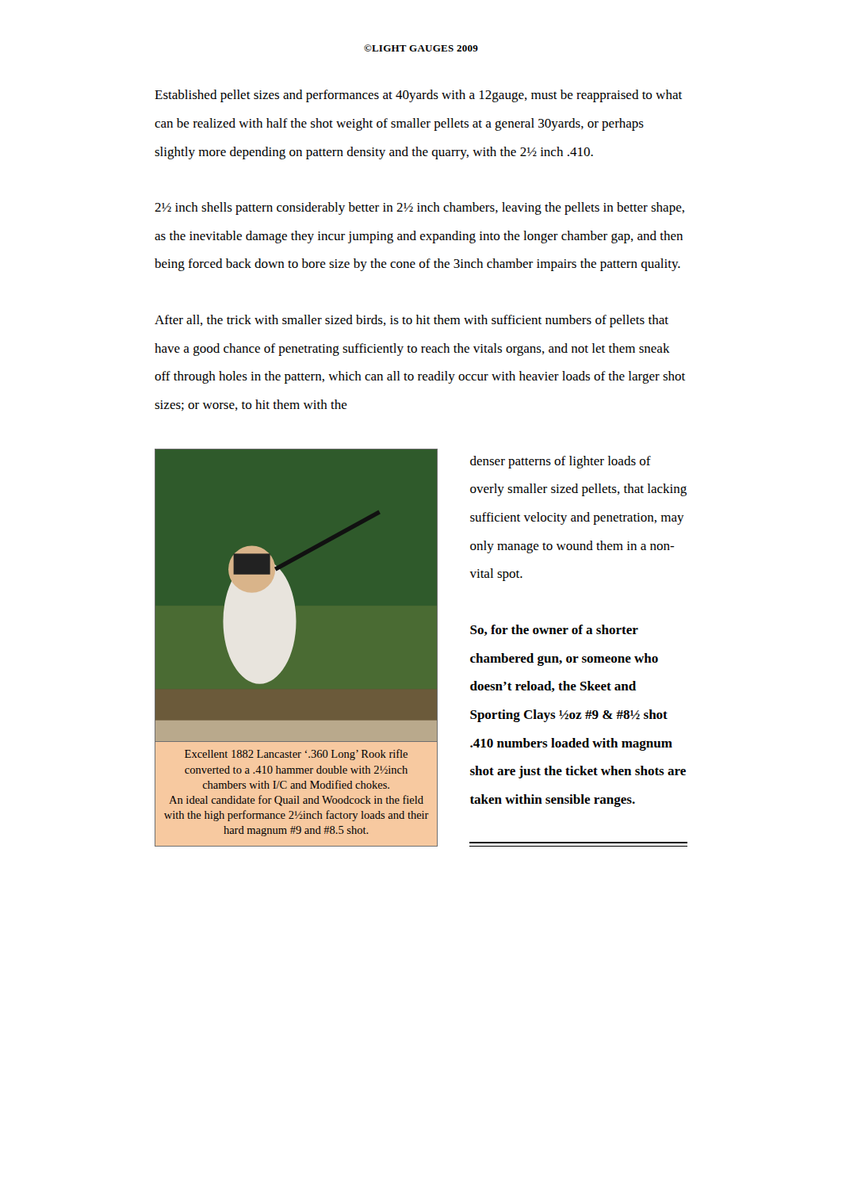©LIGHT GAUGES 2009
Established pellet sizes and performances at 40yards with a 12gauge, must be reappraised to what can be realized with half the shot weight of smaller pellets at a general 30yards, or perhaps slightly more depending on pattern density and the quarry, with the 2½ inch .410.
2½ inch shells pattern considerably better in 2½ inch chambers, leaving the pellets in better shape, as the inevitable damage they incur jumping and expanding into the longer chamber gap, and then being forced back down to bore size by the cone of the 3inch chamber impairs the pattern quality.
After all, the trick with smaller sized birds, is to hit them with sufficient numbers of pellets that have a good chance of penetrating sufficiently to reach the vitals organs, and not let them sneak off through holes in the pattern, which can all to readily occur with heavier loads of the larger shot sizes; or worse, to hit them with the
Excellent 1882 Lancaster ‘.360 Long’ Rook rifle converted to a .410 hammer double with 2½inch chambers with I/C and Modified chokes.
An ideal candidate for Quail and Woodcock in the field with the high performance 2½inch factory loads and their hard magnum #9 and #8.5 shot.
denser patterns of lighter loads of overly smaller sized pellets, that lacking sufficient velocity and penetration, may only manage to wound them in a non-vital spot.
So, for the owner of a shorter chambered gun, or someone who doesn’t reload, the Skeet and Sporting Clays ½oz #9 & #8½ shot .410 numbers loaded with magnum shot are just the ticket when shots are taken within sensible ranges.